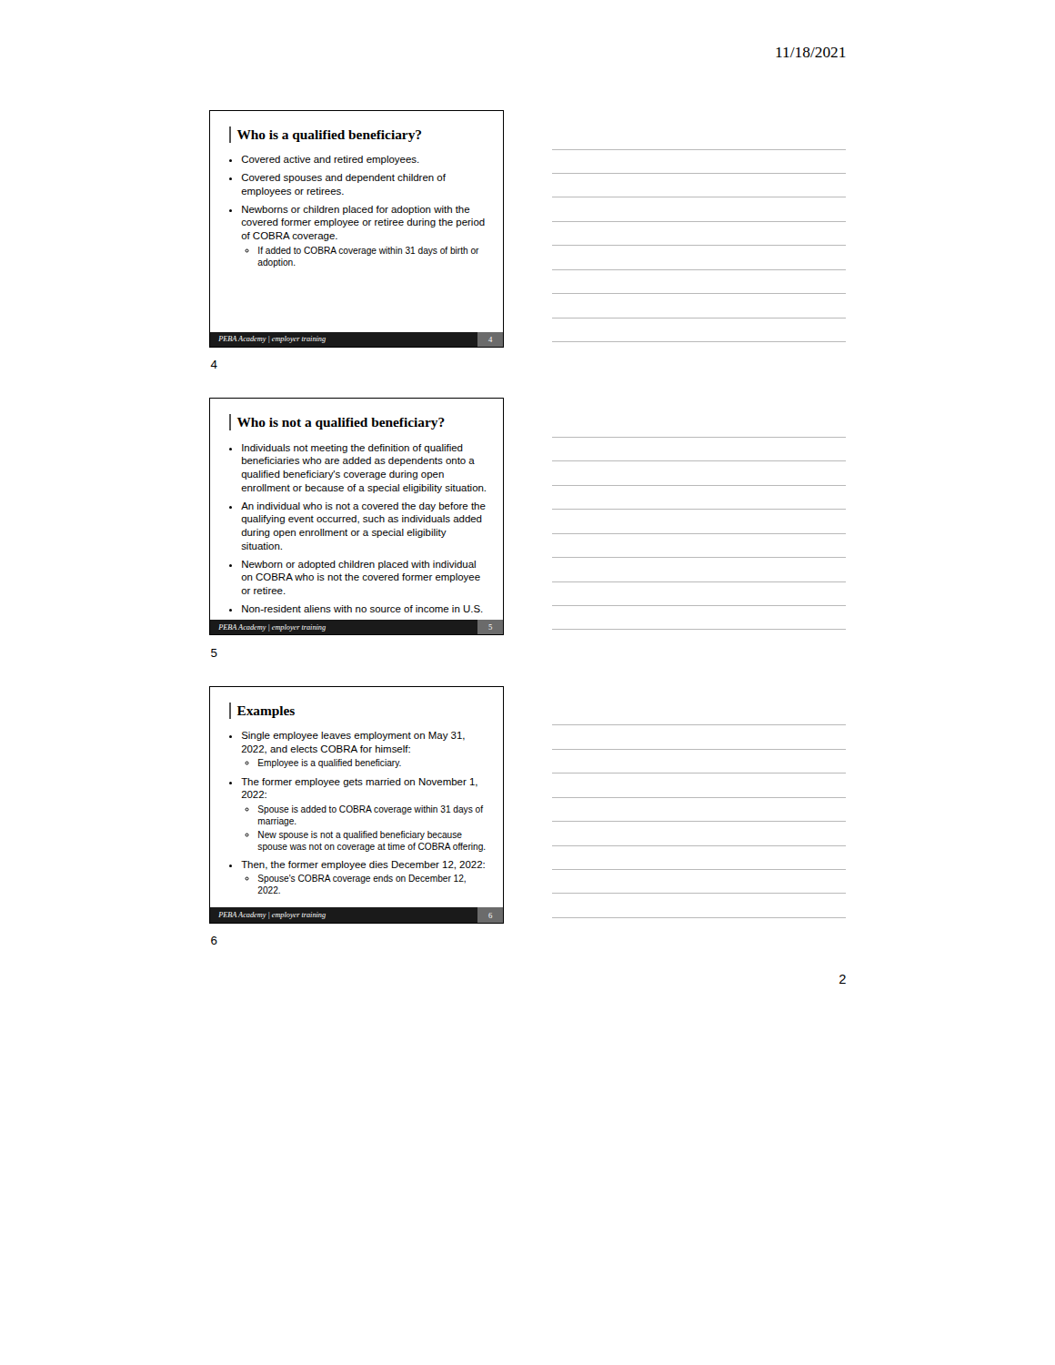11/18/2021
Who is a qualified beneficiary?
Covered active and retired employees.
Covered spouses and dependent children of employees or retirees.
Newborns or children placed for adoption with the covered former employee or retiree during the period of COBRA coverage.
If added to COBRA coverage within 31 days of birth or adoption.
PEBA Academy | employer training 4
4
Who is not a qualified beneficiary?
Individuals not meeting the definition of qualified beneficiaries who are added as dependents onto a qualified beneficiary's coverage during open enrollment or because of a special eligibility situation.
An individual who is not a covered the day before the qualifying event occurred, such as individuals added during open enrollment or a special eligibility situation.
Newborn or adopted children placed with individual on COBRA who is not the covered former employee or retiree.
Non-resident aliens with no source of income in U.S.
Eligible former spouses who elect former spouse coverage waive their 36-month COBRA continuation rights.
PEBA Academy | employer training 5
5
Examples
Single employee leaves employment on May 31, 2022, and elects COBRA for himself:
Employee is a qualified beneficiary.
The former employee gets married on November 1, 2022:
Spouse is added to COBRA coverage within 31 days of marriage.
New spouse is not a qualified beneficiary because spouse was not on coverage at time of COBRA offering.
Then, the former employee dies December 12, 2022:
Spouse's COBRA coverage ends on December 12, 2022.
PEBA Academy | employer training 6
6
2